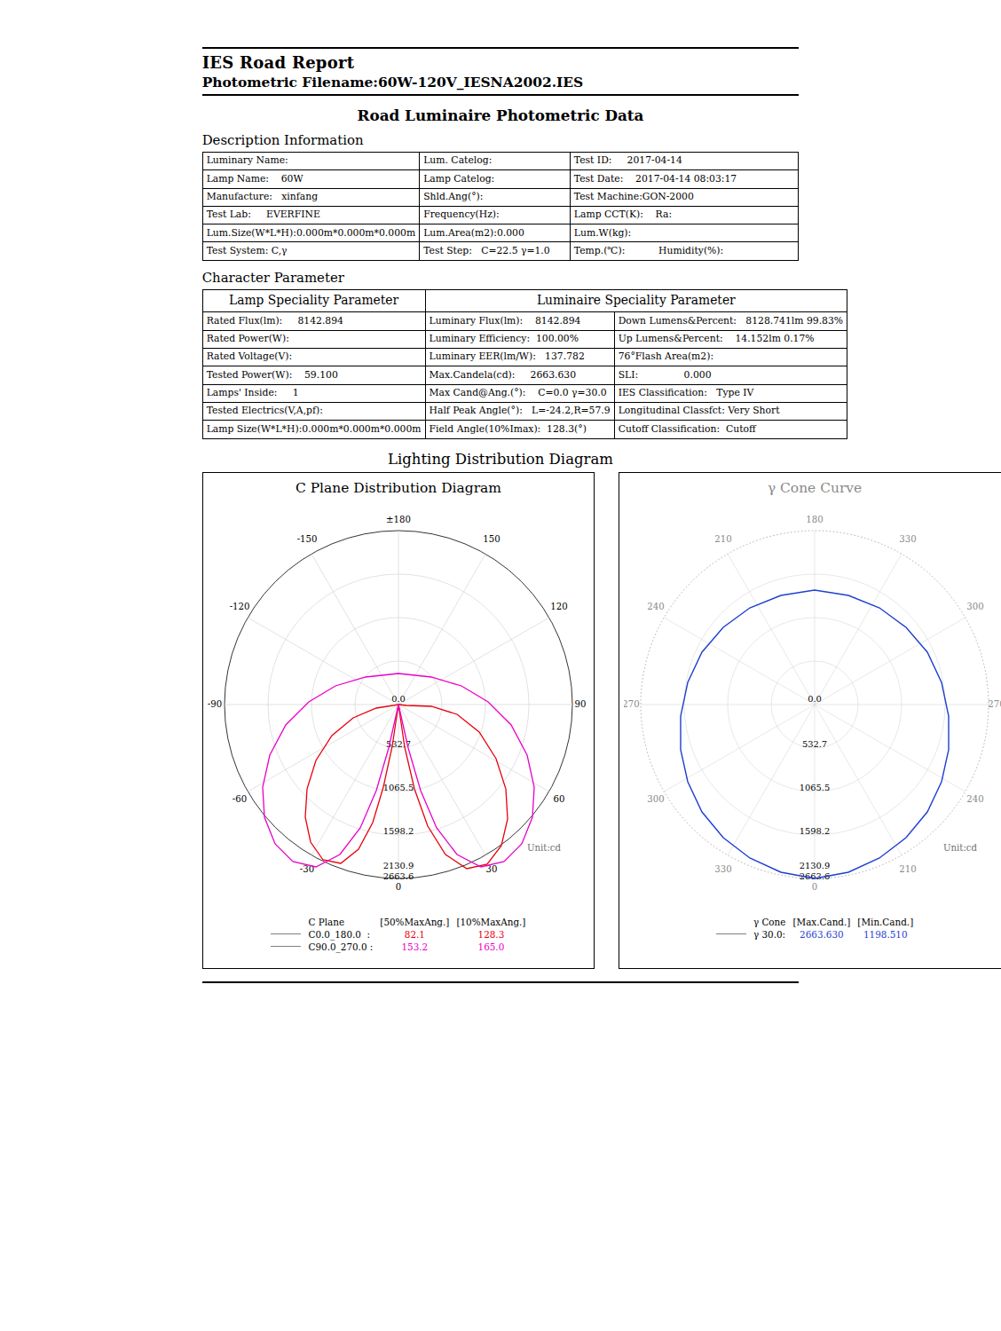IES Road Report
Photometric Filename:60W-120V_IESNA2002.IES
Road Luminaire Photometric Data
Description Information
| Luminary Name: | Lum. Catelog: | Test ID: 2017-04-14 |
| Lamp Name: 60W | Lamp Catelog: | Test Date: 2017-04-14 08:03:17 |
| Manufacture: xinfang | Shld.Ang(°): | Test Machine:GON-2000 |
| Test Lab: EVERFINE | Frequency(Hz): | Lamp CCT(K): Ra: |
| Lum.Size(W*L*H):0.000m*0.000m*0.000m | Lum.Area(m2):0.000 | Lum.W(kg): |
| Test System: C,γ | Test Step: C=22.5 γ=1.0 | Temp.(℃): Humidity(%): |
Character Parameter
| Lamp Speciality Parameter | Luminaire Speciality Parameter |
| --- | --- |
| Rated Flux(lm): 8142.894 | Luminary Flux(lm): 8142.894 | Down Lumens&Percent: 8128.741lm 99.83% |
| Rated Power(W): | Luminary Efficiency: 100.00% | Up Lumens&Percent: 14.152lm 0.17% |
| Rated Voltage(V): | Luminary EER(lm/W): 137.782 | 76°Flash Area(m2): |
| Tested Power(W): 59.100 | Max.Candela(cd): 2663.630 | SLI: 0.000 |
| Lamps' Inside: 1 | Max Cand@Ang.(°): C=0.0 γ=30.0 | IES Classification: Type IV |
| Tested Electrics(V,A,pf): | Half Peak Angle(°): L=-24.2,R=57.9 | Longitudinal Classfct: Very Short |
| Lamp Size(W*L*H):0.000m*0.000m*0.000m | Field Angle(10%Imax): 128.3(°) | Cutoff Classification: Cutoff |
Lighting Distribution Diagram
C Plane Distribution Diagram
±180 -150 150 -120 120 -90 90 -60 60 -30 30 0 0.0 532.7 1065.5 1598.2 2130.9 2663.6 Unit:cd
| | C Plane | [50%MaxAng.] | [10%MaxAng.] |
| | C0.0_180.0 : | 82.1 | 128.3 |
| | C90.0_270.0 : | 153.2 | 165.0 |
γ Cone Curve
180 210 330 240 300 270 270 300 240 330 210 0 0.0 532.7 1065.5 1598.2 2130.9 2663.6 Unit:cd
| | γ Cone | [Max.Cand.] | [Min.Cand.] |
| | γ 30.0: | 2663.630 | 1198.510 |